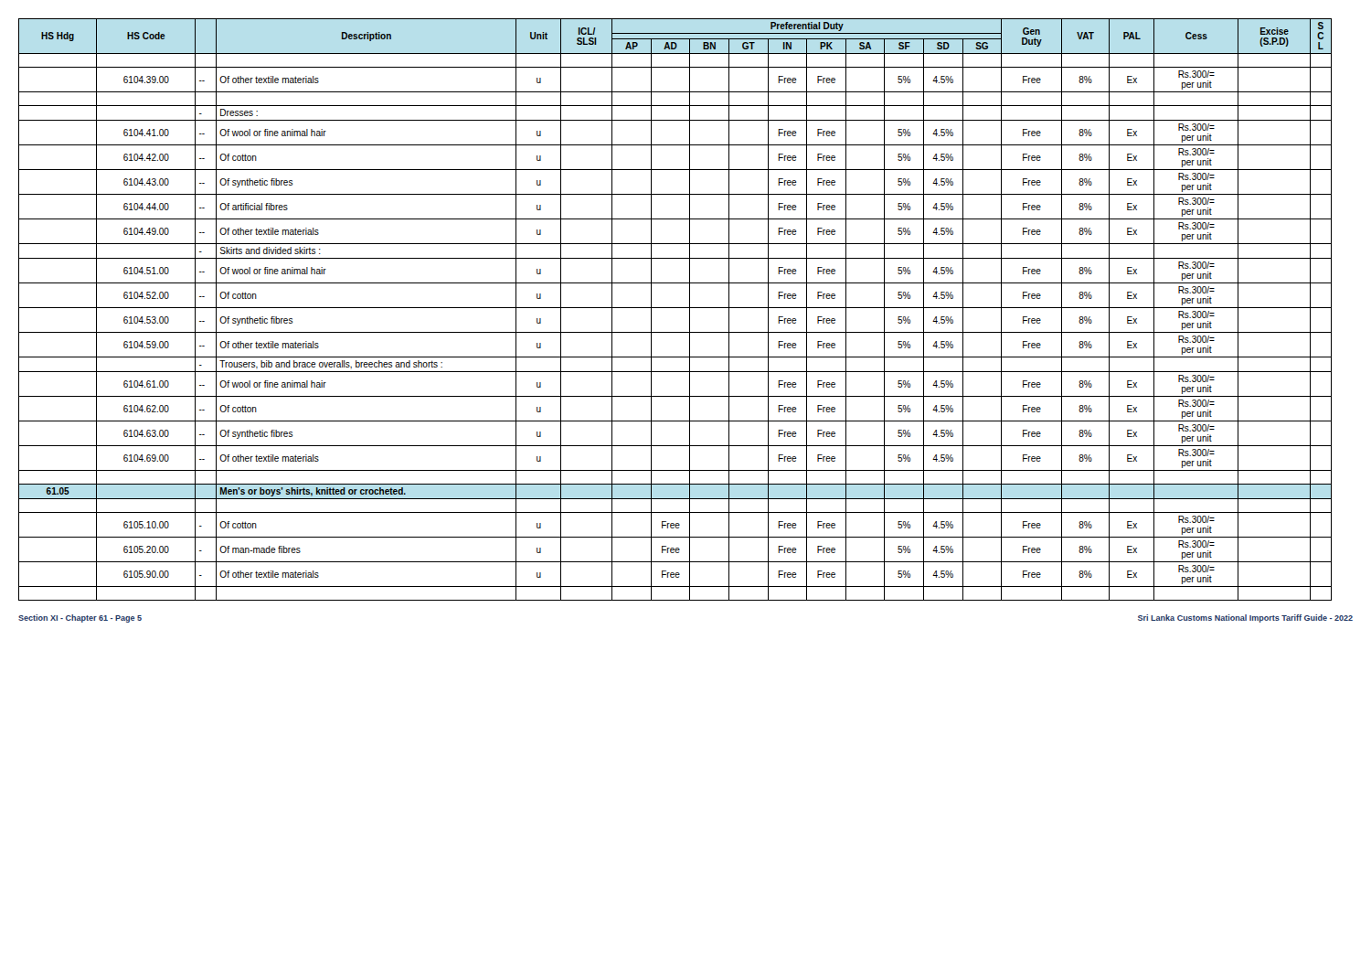| HS Hdg | HS Code | | Description | Unit | ICL/ SLSI | Preferential Duty | Gen Duty | VAT | PAL | Cess | Excise (S.P.D) | S C L |
| --- | --- | --- | --- | --- | --- | --- | --- | --- | --- | --- | --- | --- |
| AP | AD | BN | GT | IN | PK | SA | SF | SD | SG |
| | 6104.39.00 | -- | Of other textile materials | u | | | | | | Free | Free | | 5% | 4.5% | | Free | 8% | Ex | Rs.300/= per unit | | |
| | | - | Dresses : | | | | | | | | | | | | | | | | | | |
| | 6104.41.00 | -- | Of wool or fine animal hair | u | | | | | | Free | Free | | 5% | 4.5% | | Free | 8% | Ex | Rs.300/= per unit | | |
| | 6104.42.00 | -- | Of cotton | u | | | | | | Free | Free | | 5% | 4.5% | | Free | 8% | Ex | Rs.300/= per unit | | |
| | 6104.43.00 | -- | Of synthetic fibres | u | | | | | | Free | Free | | 5% | 4.5% | | Free | 8% | Ex | Rs.300/= per unit | | |
| | 6104.44.00 | -- | Of artificial fibres | u | | | | | | Free | Free | | 5% | 4.5% | | Free | 8% | Ex | Rs.300/= per unit | | |
| | 6104.49.00 | -- | Of other textile materials | u | | | | | | Free | Free | | 5% | 4.5% | | Free | 8% | Ex | Rs.300/= per unit | | |
| | | - | Skirts and divided skirts : | | | | | | | | | | | | | | | | | | |
| | 6104.51.00 | -- | Of wool or fine animal hair | u | | | | | | Free | Free | | 5% | 4.5% | | Free | 8% | Ex | Rs.300/= per unit | | |
| | 6104.52.00 | -- | Of cotton | u | | | | | | Free | Free | | 5% | 4.5% | | Free | 8% | Ex | Rs.300/= per unit | | |
| | 6104.53.00 | -- | Of synthetic fibres | u | | | | | | Free | Free | | 5% | 4.5% | | Free | 8% | Ex | Rs.300/= per unit | | |
| | 6104.59.00 | -- | Of other textile materials | u | | | | | | Free | Free | | 5% | 4.5% | | Free | 8% | Ex | Rs.300/= per unit | | |
| | | - | Trousers, bib and brace overalls, breeches and shorts : | | | | | | | | | | | | | | | | | | |
| | 6104.61.00 | -- | Of wool or fine animal hair | u | | | | | | Free | Free | | 5% | 4.5% | | Free | 8% | Ex | Rs.300/= per unit | | |
| | 6104.62.00 | -- | Of cotton | u | | | | | | Free | Free | | 5% | 4.5% | | Free | 8% | Ex | Rs.300/= per unit | | |
| | 6104.63.00 | -- | Of synthetic fibres | u | | | | | | Free | Free | | 5% | 4.5% | | Free | 8% | Ex | Rs.300/= per unit | | |
| | 6104.69.00 | -- | Of other textile materials | u | | | | | | Free | Free | | 5% | 4.5% | | Free | 8% | Ex | Rs.300/= per unit | | |
| 61.05 | | | Men's or boys' shirts, knitted or crocheted. | | | | | | | | | | | | | | | | | | |
| | 6105.10.00 | - | Of cotton | u | | | Free | | | Free | Free | | 5% | 4.5% | | Free | 8% | Ex | Rs.300/= per unit | | |
| | 6105.20.00 | - | Of man-made fibres | u | | | Free | | | Free | Free | | 5% | 4.5% | | Free | 8% | Ex | Rs.300/= per unit | | |
| | 6105.90.00 | - | Of other textile materials | u | | | Free | | | Free | Free | | 5% | 4.5% | | Free | 8% | Ex | Rs.300/= per unit | | |
Section XI - Chapter 61 - Page 5
Sri Lanka Customs National Imports Tariff Guide - 2022